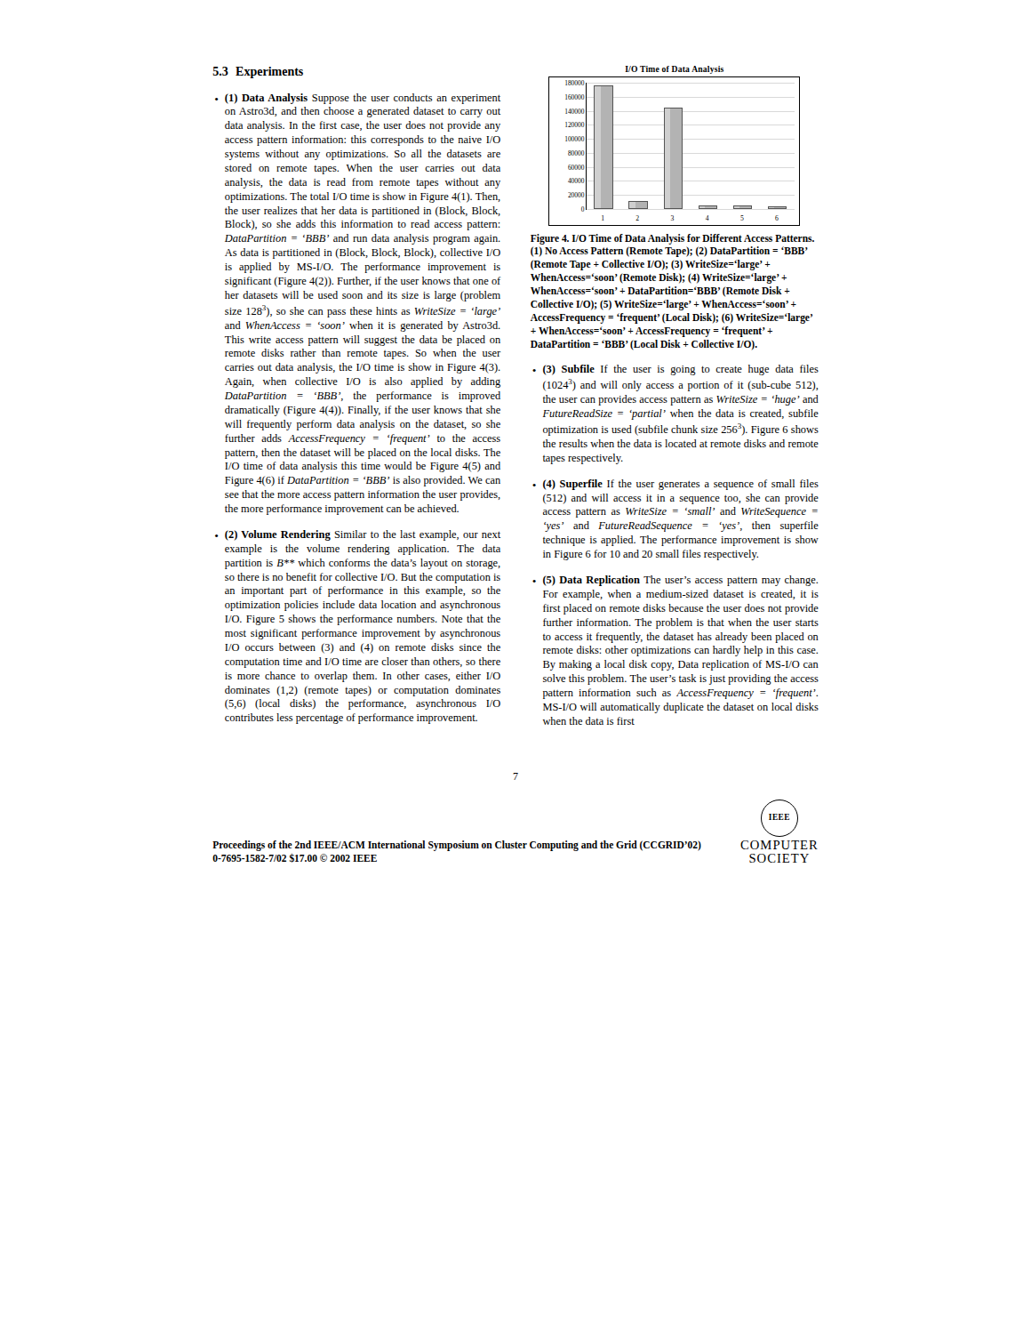5.3 Experiments
(1) Data Analysis Suppose the user conducts an experiment on Astro3d, and then choose a generated dataset to carry out data analysis. In the first case, the user does not provide any access pattern information: this corresponds to the naive I/O systems without any optimizations. So all the datasets are stored on remote tapes. When the user carries out data analysis, the data is read from remote tapes without any optimizations. The total I/O time is show in Figure 4(1). Then, the user realizes that her data is partitioned in (Block, Block, Block), so she adds this information to read access pattern: DataPartition = ‘BBB’ and run data analysis program again. As data is partitioned in (Block, Block, Block), collective I/O is applied by MS-I/O. The performance improvement is significant (Figure 4(2)). Further, if the user knows that one of her datasets will be used soon and its size is large (problem size 1283), so she can pass these hints as WriteSize = ‘large’ and WhenAccess = ‘soon’ when it is generated by Astro3d. This write access pattern will suggest the data be placed on remote disks rather than remote tapes. So when the user carries out data analysis, the I/O time is show in Figure 4(3). Again, when collective I/O is also applied by adding DataPartition = ‘BBB’, the performance is improved dramatically (Figure 4(4)). Finally, if the user knows that she will frequently perform data analysis on the dataset, so she further adds AccessFrequency = ‘frequent’ to the access pattern, then the dataset will be placed on the local disks. The I/O time of data analysis this time would be Figure 4(5) and Figure 4(6) if DataPartition = ‘BBB’ is also provided. We can see that the more access pattern information the user provides, the more performance improvement can be achieved.
(2) Volume Rendering Similar to the last example, our next example is the volume rendering application. The data partition is B** which conforms the data’s layout on storage, so there is no benefit for collective I/O. But the computation is an important part of performance in this example, so the optimization policies include data location and asynchronous I/O. Figure 5 shows the performance numbers. Note that the most significant performance improvement by asynchronous I/O occurs between (3) and (4) on remote disks since the computation time and I/O time are closer than others, so there is more chance to overlap them. In other cases, either I/O dominates (1,2) (remote tapes) or computation dominates (5,6) (local disks) the performance, asynchronous I/O contributes less percentage of performance improvement.
I/O Time of Data Analysis
180000
160000
140000
120000
100000
80000
60000
40000
20000
0
123456
Figure 4. I/O Time of Data Analysis for Different Access Patterns. (1) No Access Pattern (Remote Tape); (2) DataPartition = ‘BBB’ (Remote Tape + Collective I/O); (3) WriteSize=‘large’ + WhenAccess=‘soon’ (Remote Disk); (4) WriteSize=‘large’ + WhenAccess=‘soon’ + DataPartition=‘BBB’ (Remote Disk + Collective I/O); (5) WriteSize=‘large’ + WhenAccess=‘soon’ + AccessFrequency = ‘frequent’ (Local Disk); (6) WriteSize=‘large’ + WhenAccess=‘soon’ + AccessFrequency = ‘frequent’ + DataPartition = ‘BBB’ (Local Disk + Collective I/O).
(3) Subfile If the user is going to create huge data files (10243) and will only access a portion of it (sub-cube 512), the user can provides access pattern as WriteSize = ‘huge’ and FutureReadSize = ‘partial’ when the data is created, subfile optimization is used (subfile chunk size 2563). Figure 6 shows the results when the data is located at remote disks and remote tapes respectively.
(4) Superfile If the user generates a sequence of small files (512) and will access it in a sequence too, she can provide access pattern as WriteSize = ‘small’ and WriteSequence = ‘yes’ and FutureReadSequence = ‘yes’, then superfile technique is applied. The performance improvement is show in Figure 6 for 10 and 20 small files respectively.
(5) Data Replication The user’s access pattern may change. For example, when a medium-sized dataset is created, it is first placed on remote disks because the user does not provide further information. The problem is that when the user starts to access it frequently, the dataset has already been placed on remote disks: other optimizations can hardly help in this case. By making a local disk copy, Data replication of MS-I/O can solve this problem. The user’s task is just providing the access pattern information such as AccessFrequency = ‘frequent’. MS-I/O will automatically duplicate the dataset on local disks when the data is first
7
Proceedings of the 2nd IEEE/ACM International Symposium on Cluster Computing and the Grid (CCGRID’02)
0-7695-1582-7/02 $17.00 © 2002 IEEE
IEEE
COMPUTER
SOCIETY